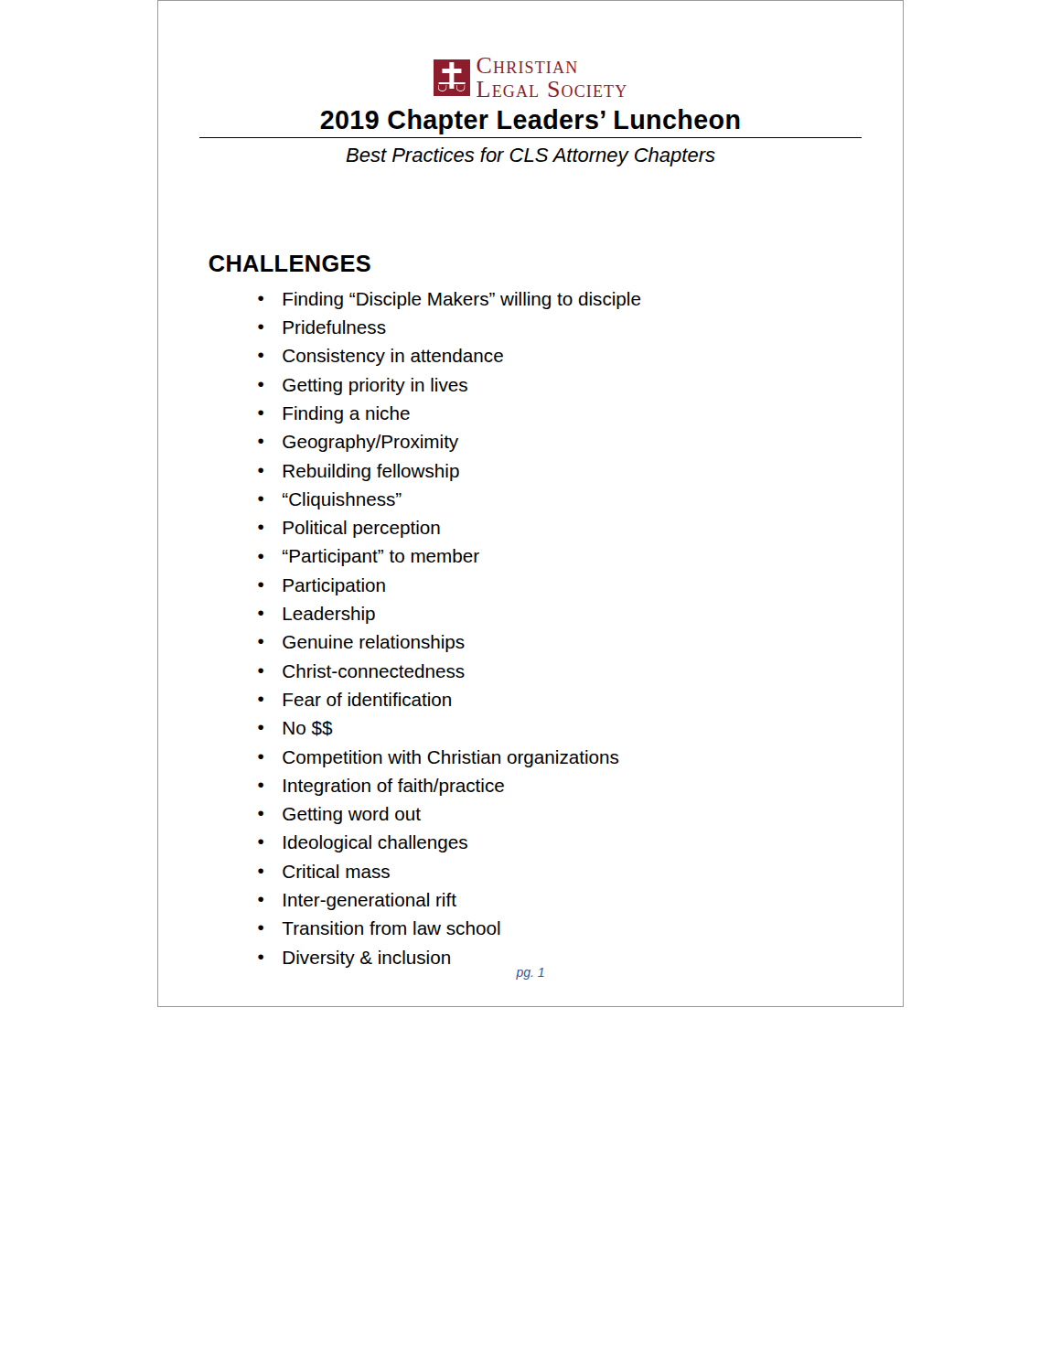Christian Legal Society
2019 Chapter Leaders’ Luncheon
Best Practices for CLS Attorney Chapters
CHALLENGES
Finding “Disciple Makers” willing to disciple
Pridefulness
Consistency in attendance
Getting priority in lives
Finding a niche
Geography/Proximity
Rebuilding fellowship
“Cliquishness”
Political perception
“Participant” to member
Participation
Leadership
Genuine relationships
Christ-connectedness
Fear of identification
No $$
Competition with Christian organizations
Integration of faith/practice
Getting word out
Ideological challenges
Critical mass
Inter-generational rift
Transition from law school
Diversity & inclusion
pg. 1